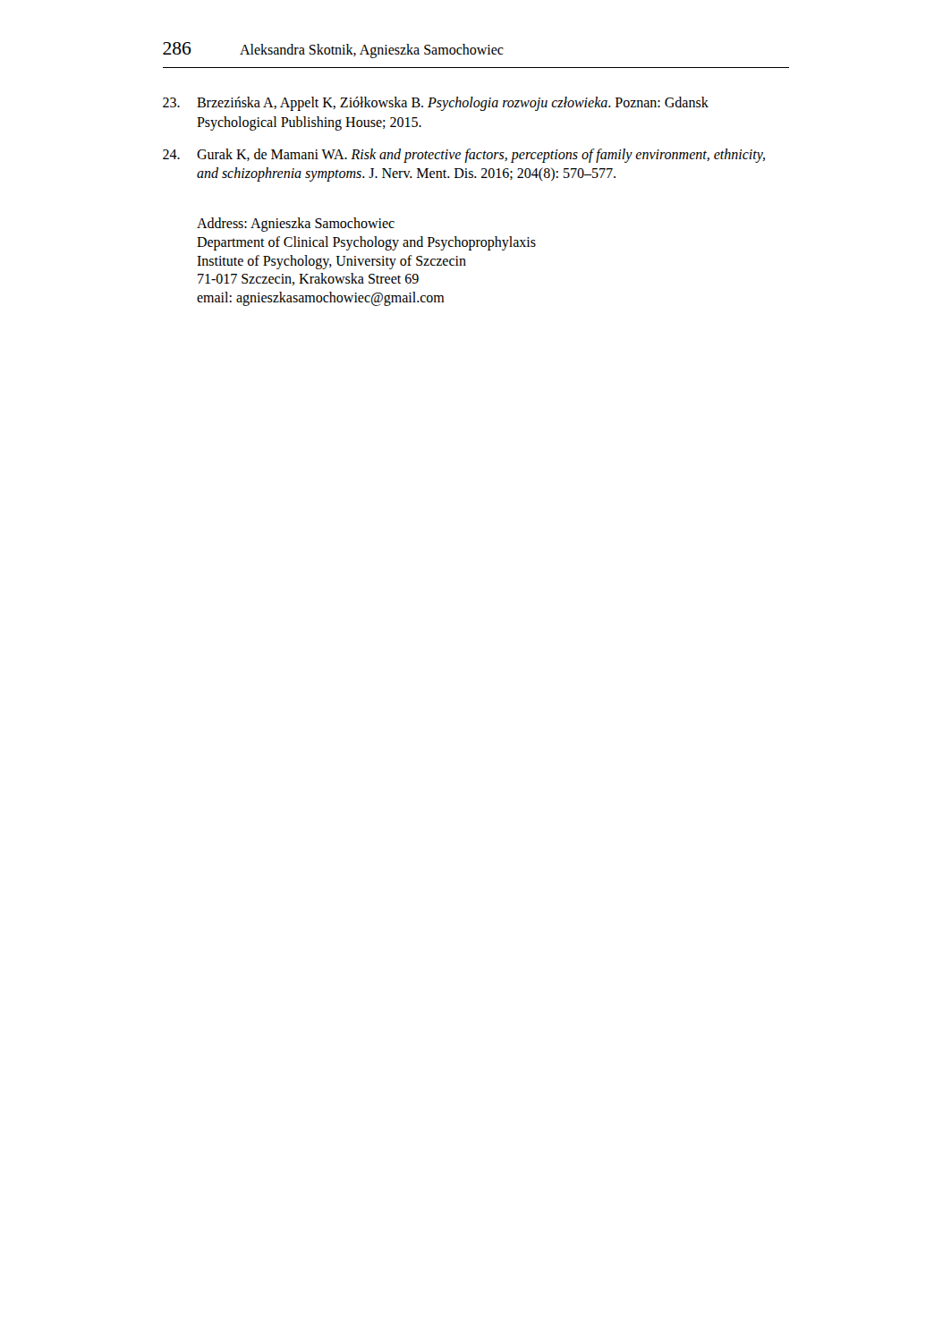286 Aleksandra Skotnik, Agnieszka Samochowiec
23. Brzezińska A, Appelt K, Ziółkowska B. Psychologia rozwoju człowieka. Poznan: Gdansk Psychological Publishing House; 2015.
24. Gurak K, de Mamani WA. Risk and protective factors, perceptions of family environment, ethnicity, and schizophrenia symptoms. J. Nerv. Ment. Dis. 2016; 204(8): 570–577.
Address: Agnieszka Samochowiec
Department of Clinical Psychology and Psychoprophylaxis
Institute of Psychology, University of Szczecin
71-017 Szczecin, Krakowska Street 69
email: agnieszkasamochowiec@gmail.com